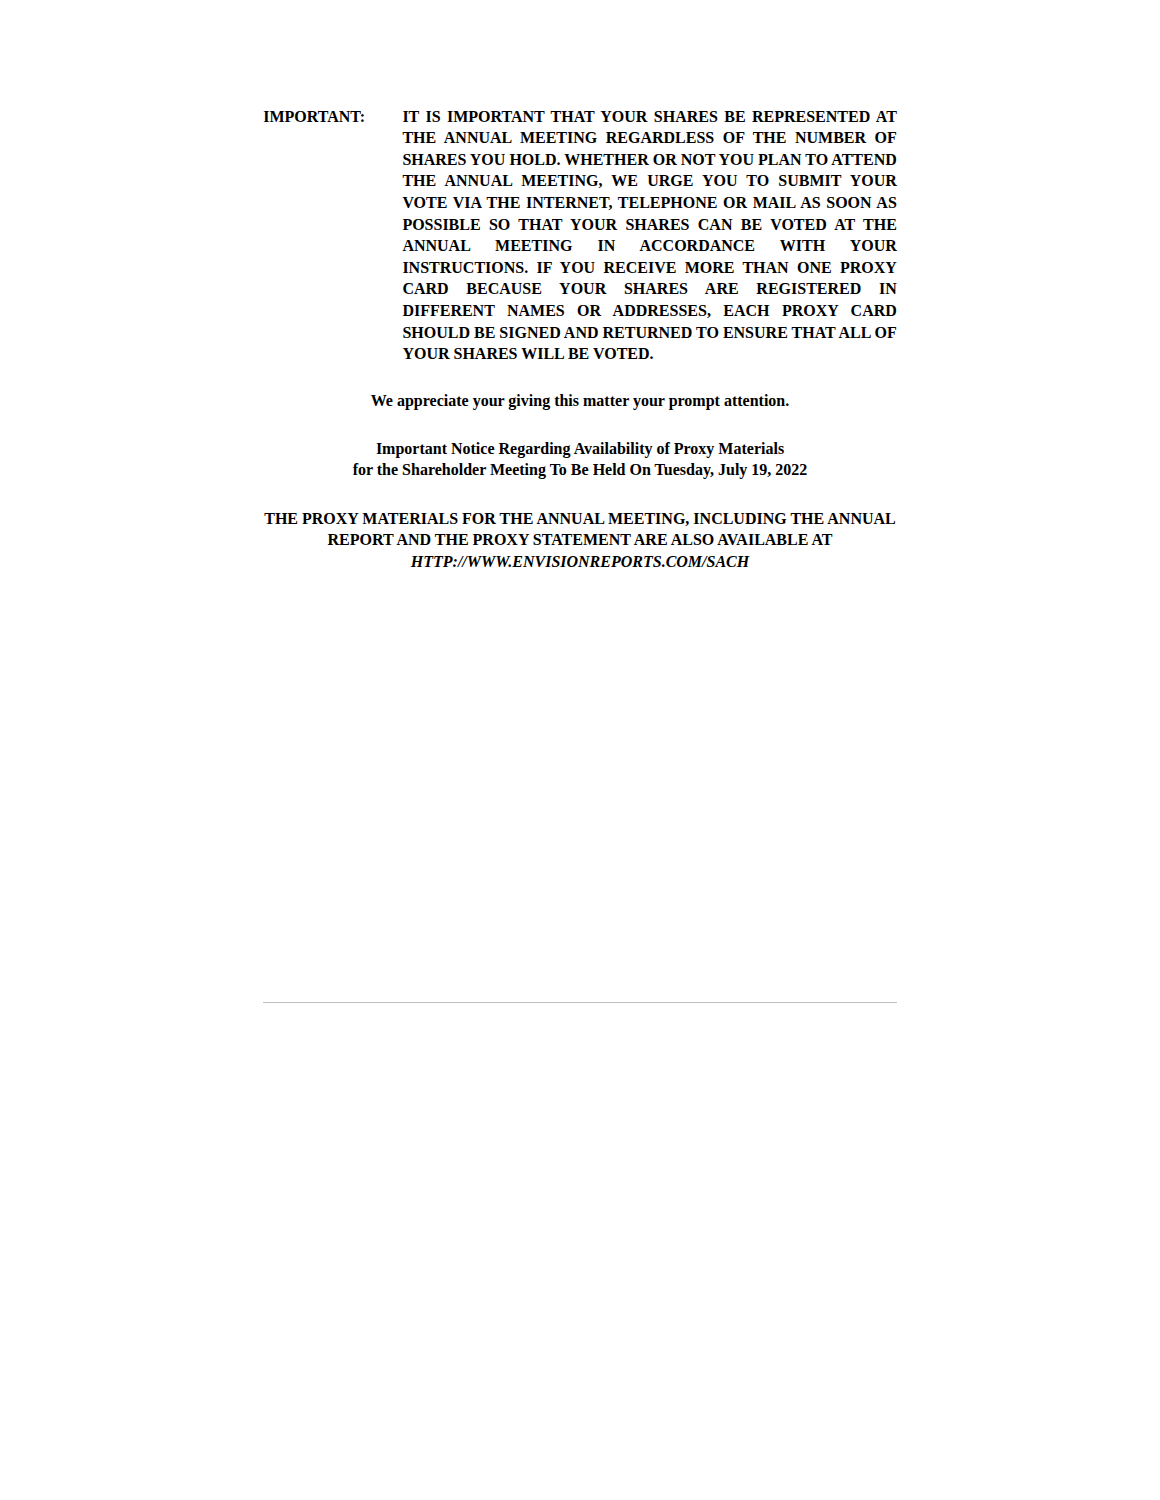IMPORTANT:
IT IS IMPORTANT THAT YOUR SHARES BE REPRESENTED AT THE ANNUAL MEETING REGARDLESS OF THE NUMBER OF SHARES YOU HOLD. WHETHER OR NOT YOU PLAN TO ATTEND THE ANNUAL MEETING, WE URGE YOU TO SUBMIT YOUR VOTE VIA THE INTERNET, TELEPHONE OR MAIL AS SOON AS POSSIBLE SO THAT YOUR SHARES CAN BE VOTED AT THE ANNUAL MEETING IN ACCORDANCE WITH YOUR INSTRUCTIONS. IF YOU RECEIVE MORE THAN ONE PROXY CARD BECAUSE YOUR SHARES ARE REGISTERED IN DIFFERENT NAMES OR ADDRESSES, EACH PROXY CARD SHOULD BE SIGNED AND RETURNED TO ENSURE THAT ALL OF YOUR SHARES WILL BE VOTED.
We appreciate your giving this matter your prompt attention.
Important Notice Regarding Availability of Proxy Materials
for the Shareholder Meeting To Be Held On Tuesday, July 19, 2022
THE PROXY MATERIALS FOR THE ANNUAL MEETING, INCLUDING THE ANNUAL REPORT AND THE PROXY STATEMENT ARE ALSO AVAILABLE AT HTTP://WWW.ENVISIONREPORTS.COM/SACH